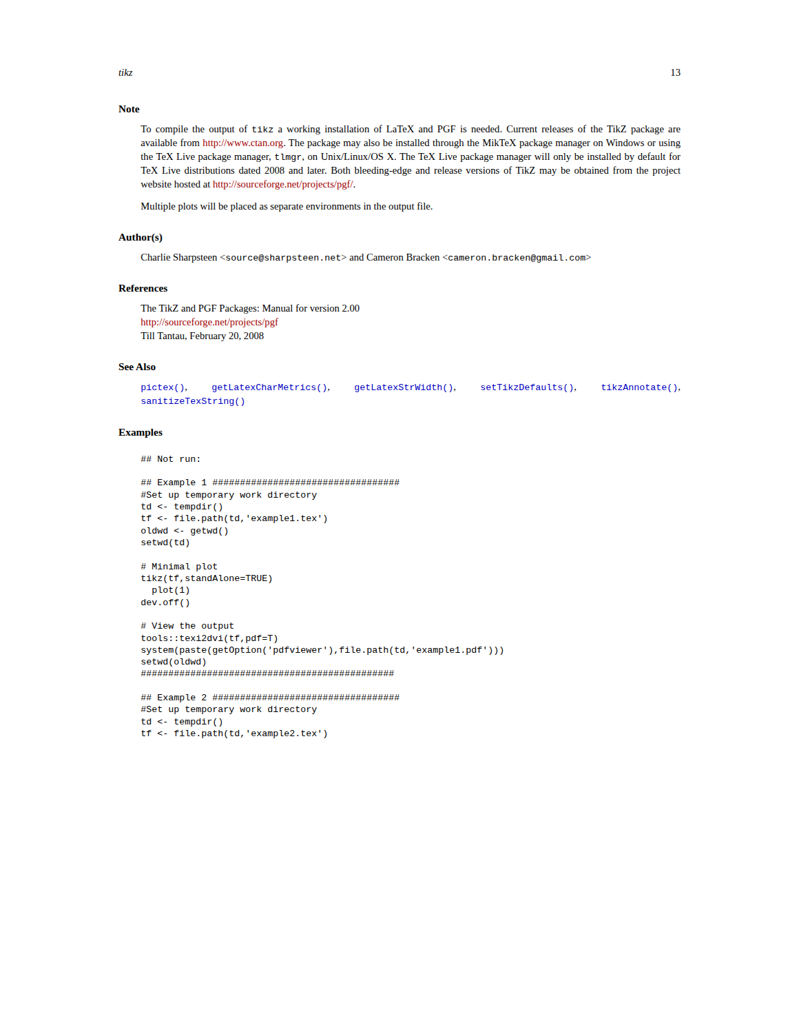tikz 13
Note
To compile the output of tikz a working installation of LaTeX and PGF is needed. Current releases of the TikZ package are available from http://www.ctan.org. The package may also be installed through the MikTeX package manager on Windows or using the TeX Live package manager, tlmgr, on Unix/Linux/OS X. The TeX Live package manager will only be installed by default for TeX Live distributions dated 2008 and later. Both bleeding-edge and release versions of TikZ may be obtained from the project website hosted at http://sourceforge.net/projects/pgf/.
Multiple plots will be placed as separate environments in the output file.
Author(s)
Charlie Sharpsteen <source@sharpsteen.net> and Cameron Bracken <cameron.bracken@gmail.com>
References
The TikZ and PGF Packages: Manual for version 2.00
http://sourceforge.net/projects/pgf
Till Tantau, February 20, 2008
See Also
pictex(), getLatexCharMetrics(), getLatexStrWidth(), setTikzDefaults(), tikzAnnotate(), sanitizeTexString()
Examples
## Not run:

## Example 1 ##################################
#Set up temporary work directory
td <- tempdir()
tf <- file.path(td,'example1.tex')
oldwd <- getwd()
setwd(td)

# Minimal plot
tikz(tf,standAlone=TRUE)
  plot(1)
dev.off()

# View the output
tools::texi2dvi(tf,pdf=T)
system(paste(getOption('pdfviewer'),file.path(td,'example1.pdf')))
setwd(oldwd)
##############################################

## Example 2 ##################################
#Set up temporary work directory
td <- tempdir()
tf <- file.path(td,'example2.tex')